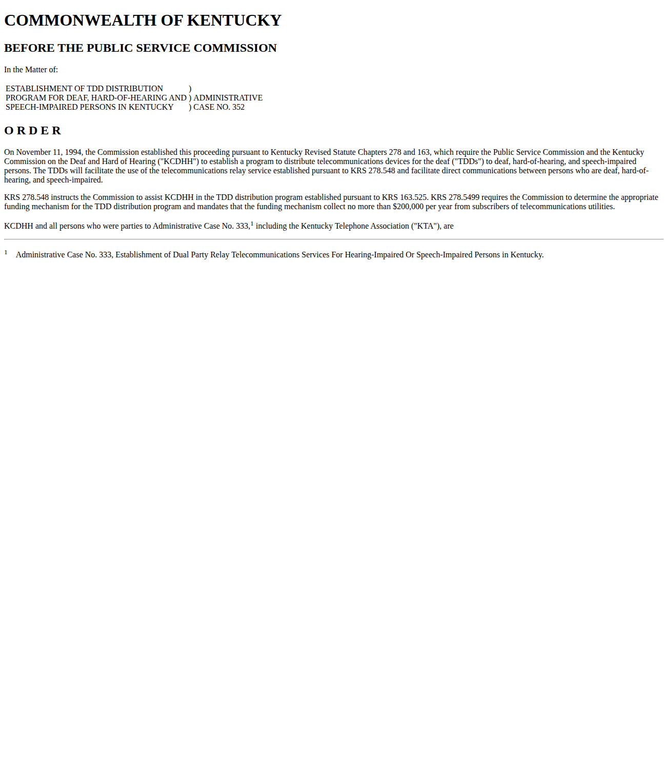COMMONWEALTH OF KENTUCKY
BEFORE THE PUBLIC SERVICE COMMISSION
In the Matter of:
| ESTABLISHMENT OF TDD DISTRIBUTION PROGRAM FOR DEAF, HARD-OF-HEARING AND SPEECH-IMPAIRED PERSONS IN KENTUCKY | ) ) ) | ADMINISTRATIVE CASE NO. 352 |
O R D E R
On November 11, 1994, the Commission established this proceeding pursuant to Kentucky Revised Statute Chapters 278 and 163, which require the Public Service Commission and the Kentucky Commission on the Deaf and Hard of Hearing ("KCDHH") to establish a program to distribute telecommunications devices for the deaf ("TDDs") to deaf, hard-of-hearing, and speech-impaired persons. The TDDs will facilitate the use of the telecommunications relay service established pursuant to KRS 278.548 and facilitate direct communications between persons who are deaf, hard-of-hearing, and speech-impaired.
KRS 278.548 instructs the Commission to assist KCDHH in the TDD distribution program established pursuant to KRS 163.525. KRS 278.5499 requires the Commission to determine the appropriate funding mechanism for the TDD distribution program and mandates that the funding mechanism collect no more than $200,000 per year from subscribers of telecommunications utilities.
KCDHH and all persons who were parties to Administrative Case No. 333,1 including the Kentucky Telephone Association ("KTA"), are
1 Administrative Case No. 333, Establishment of Dual Party Relay Telecommunications Services For Hearing-Impaired Or Speech-Impaired Persons in Kentucky.